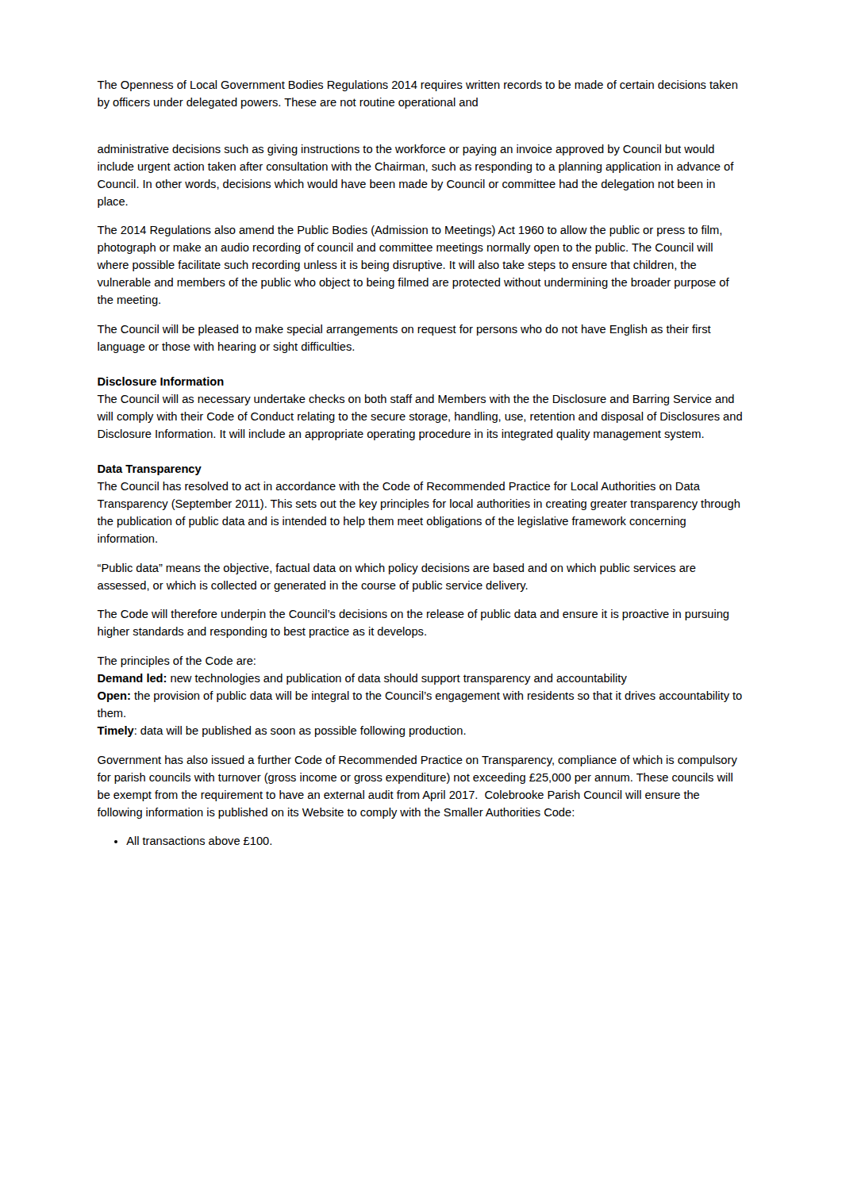The Openness of Local Government Bodies Regulations 2014 requires written records to be made of certain decisions taken by officers under delegated powers. These are not routine operational and
administrative decisions such as giving instructions to the workforce or paying an invoice approved by Council but would include urgent action taken after consultation with the Chairman, such as responding to a planning application in advance of Council. In other words, decisions which would have been made by Council or committee had the delegation not been in place.
The 2014 Regulations also amend the Public Bodies (Admission to Meetings) Act 1960 to allow the public or press to film, photograph or make an audio recording of council and committee meetings normally open to the public. The Council will where possible facilitate such recording unless it is being disruptive. It will also take steps to ensure that children, the vulnerable and members of the public who object to being filmed are protected without undermining the broader purpose of the meeting.
The Council will be pleased to make special arrangements on request for persons who do not have English as their first language or those with hearing or sight difficulties.
Disclosure Information
The Council will as necessary undertake checks on both staff and Members with the the Disclosure and Barring Service and will comply with their Code of Conduct relating to the secure storage, handling, use, retention and disposal of Disclosures and Disclosure Information. It will include an appropriate operating procedure in its integrated quality management system.
Data Transparency
The Council has resolved to act in accordance with the Code of Recommended Practice for Local Authorities on Data Transparency (September 2011). This sets out the key principles for local authorities in creating greater transparency through the publication of public data and is intended to help them meet obligations of the legislative framework concerning information.
“Public data” means the objective, factual data on which policy decisions are based and on which public services are assessed, or which is collected or generated in the course of public service delivery.
The Code will therefore underpin the Council’s decisions on the release of public data and ensure it is proactive in pursuing higher standards and responding to best practice as it develops.
The principles of the Code are:
Demand led: new technologies and publication of data should support transparency and accountability
Open: the provision of public data will be integral to the Council’s engagement with residents so that it drives accountability to them.
Timely: data will be published as soon as possible following production.
Government has also issued a further Code of Recommended Practice on Transparency, compliance of which is compulsory for parish councils with turnover (gross income or gross expenditure) not exceeding £25,000 per annum. These councils will be exempt from the requirement to have an external audit from April 2017. Colebrooke Parish Council will ensure the following information is published on its Website to comply with the Smaller Authorities Code:
All transactions above £100.